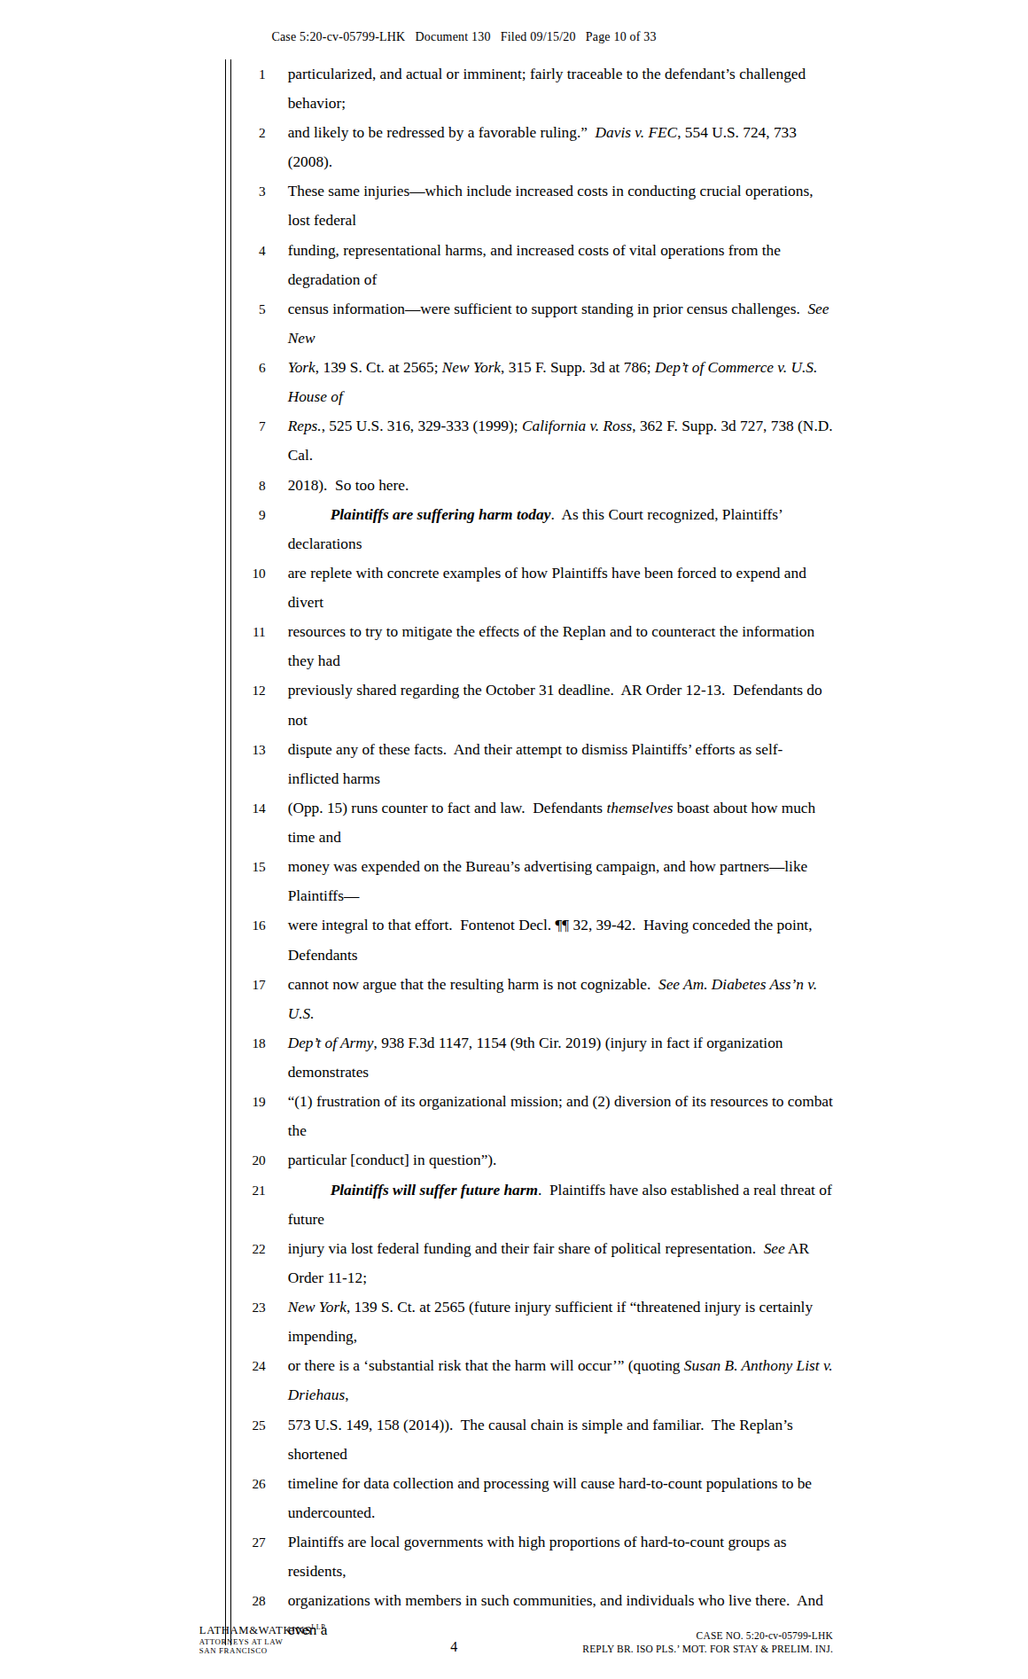Case 5:20-cv-05799-LHK Document 130 Filed 09/15/20 Page 10 of 33
particularized, and actual or imminent; fairly traceable to the defendant’s challenged behavior;
and likely to be redressed by a favorable ruling.” Davis v. FEC, 554 U.S. 724, 733 (2008).
These same injuries—which include increased costs in conducting crucial operations, lost federal
funding, representational harms, and increased costs of vital operations from the degradation of
census information—were sufficient to support standing in prior census challenges. See New
York, 139 S. Ct. at 2565; New York, 315 F. Supp. 3d at 786; Dep’t of Commerce v. U.S. House of
Reps., 525 U.S. 316, 329-333 (1999); California v. Ross, 362 F. Supp. 3d 727, 738 (N.D. Cal.
2018). So too here.
Plaintiffs are suffering harm today. As this Court recognized, Plaintiffs’ declarations
are replete with concrete examples of how Plaintiffs have been forced to expend and divert
resources to try to mitigate the effects of the Replan and to counteract the information they had
previously shared regarding the October 31 deadline. AR Order 12-13. Defendants do not
dispute any of these facts. And their attempt to dismiss Plaintiffs’ efforts as self-inflicted harms
(Opp. 15) runs counter to fact and law. Defendants themselves boast about how much time and
money was expended on the Bureau’s advertising campaign, and how partners—like Plaintiffs—
were integral to that effort. Fontenot Decl. ¶¶ 32, 39-42. Having conceded the point, Defendants
cannot now argue that the resulting harm is not cognizable. See Am. Diabetes Ass’n v. U.S.
Dep’t of Army, 938 F.3d 1147, 1154 (9th Cir. 2019) (injury in fact if organization demonstrates
“(1) frustration of its organizational mission; and (2) diversion of its resources to combat the
particular [conduct] in question”).
Plaintiffs will suffer future harm. Plaintiffs have also established a real threat of future
injury via lost federal funding and their fair share of political representation. See AR Order 11-12;
New York, 139 S. Ct. at 2565 (future injury sufficient if “threatened injury is certainly impending,
or there is a ‘substantial risk that the harm will occur’” (quoting Susan B. Anthony List v. Driehaus,
573 U.S. 149, 158 (2014)). The causal chain is simple and familiar. The Replan’s shortened
timeline for data collection and processing will cause hard-to-count populations to be undercounted.
Plaintiffs are local governments with high proportions of hard-to-count groups as residents,
organizations with members in such communities, and individuals who live there. And even a
LATHAM&WATKINSLLP
Attorneys At Law
San Francisco
4
CASE NO. 5:20-cv-05799-LHK
REPLY BR. ISO PLS.’ MOT. FOR STAY & PRELIM. INJ.